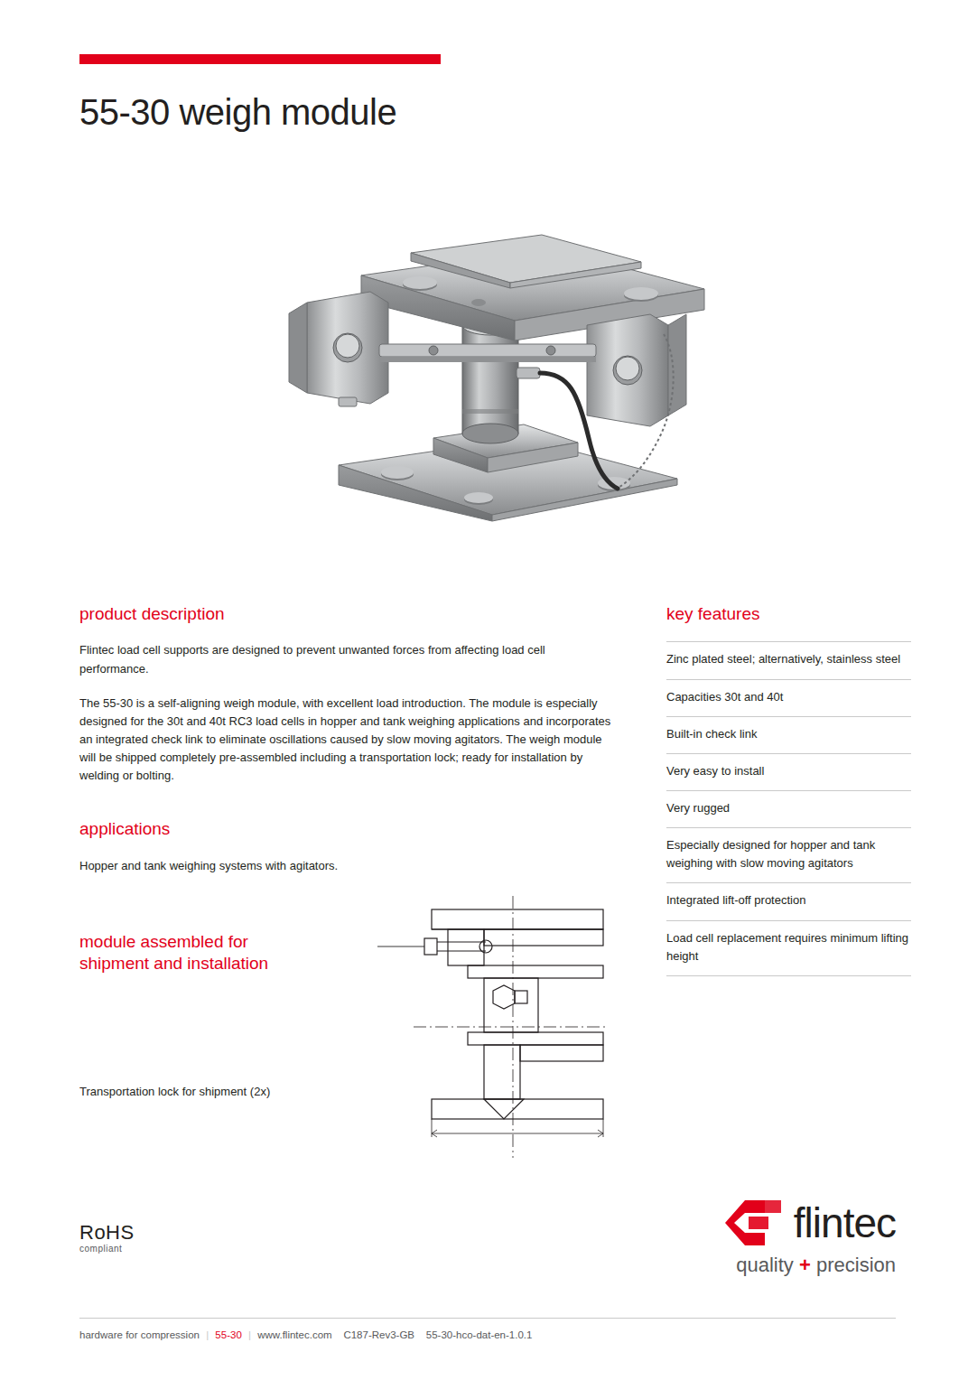55-30 weigh module
product description
Flintec load cell supports are designed to prevent unwanted forces from affecting load cell performance.
The 55-30 is a self-aligning weigh module, with excellent load introduction. The module is especially designed for the 30t and 40t RC3 load cells in hopper and tank weighing applications and incorporates an integrated check link to eliminate oscillations caused by slow moving agitators. The weigh module will be shipped completely pre-assembled including a transportation lock; ready for installation by welding or bolting.
applications
Hopper and tank weighing systems with agitators.
module assembled for
shipment and installation
Transportation lock for shipment (2x)
RoHS
compliant
key features
Zinc plated steel; alternatively, stainless steel
Capacities 30t and 40t
Built-in check link
Very easy to install
Very rugged
Especially designed for hopper and tank weighing with slow moving agitators
Integrated lift-off protection
Load cell replacement requires minimum lifting height
flintec
quality + precision
hardware for compression | 55-30 | www.flintec.com C187-Rev3-GB 55-30-hco-dat-en-1.0.1